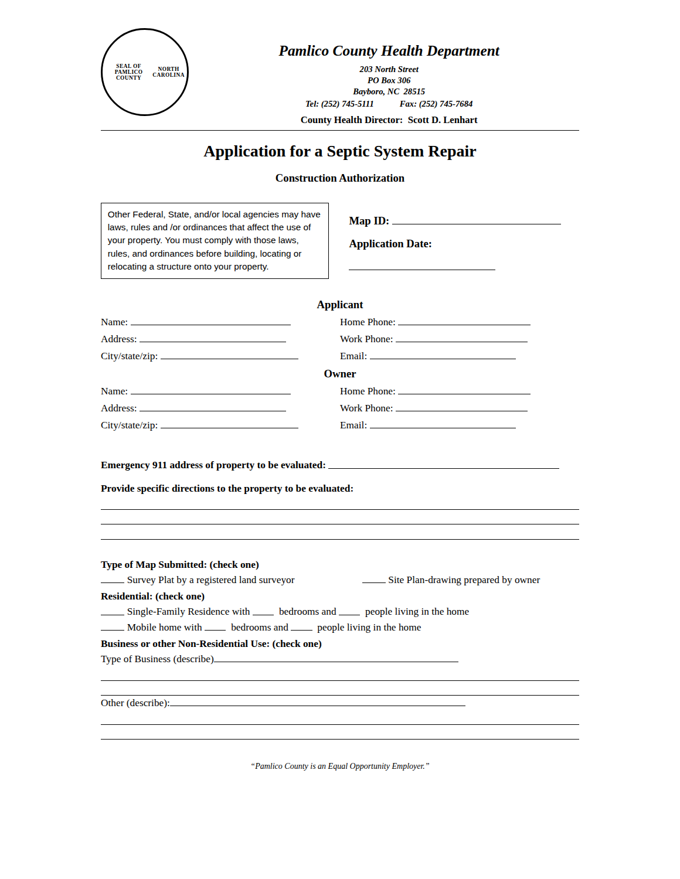SEAL OF PAMLICO COUNTY NORTH CAROLINA
Pamlico County Health Department
203 North Street
PO Box 306
Bayboro, NC 28515
Tel: (252) 745-5111 Fax: (252) 745-7684
County Health Director: Scott D. Lenhart
Application for a Septic System Repair
Construction Authorization
Other Federal, State, and/or local agencies may have laws, rules and /or ordinances that affect the use of your property. You must comply with those laws, rules, and ordinances before building, locating or relocating a structure onto your property.
Map ID:
Application Date:
Applicant
| Name: | Home Phone: |
| Address: | Work Phone: |
| City/state/zip: | Email: |
Owner
| Name: | Home Phone: |
| Address: | Work Phone: |
| City/state/zip: | Email: |
Emergency 911 address of property to be evaluated:
Provide specific directions to the property to be evaluated:
Type of Map Submitted: (check one)
Survey Plat by a registered land surveyor Site Plan-drawing prepared by owner
Residential: (check one)
Single-Family Residence with bedrooms and people living in the home
Mobile home with bedrooms and people living in the home
Business or other Non-Residential Use: (check one)
Type of Business (describe)
Other (describe):
“Pamlico County is an Equal Opportunity Employer.”